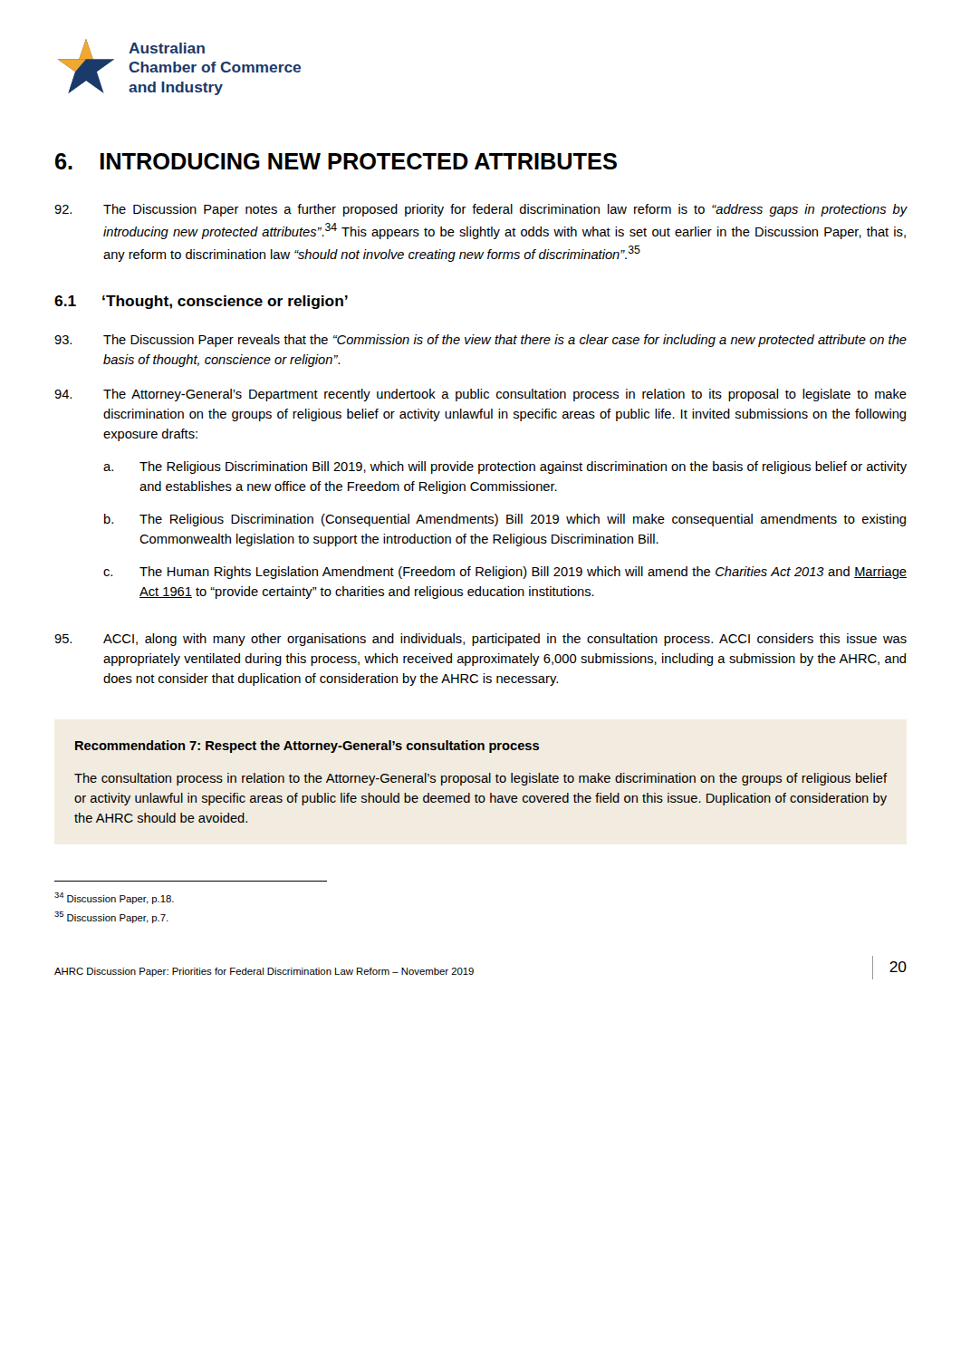Australian
Chamber of Commerce
and Industry
6. INTRODUCING NEW PROTECTED ATTRIBUTES
92.
The Discussion Paper notes a further proposed priority for federal discrimination law reform is to “address gaps in protections by introducing new protected attributes”.34 This appears to be slightly at odds with what is set out earlier in the Discussion Paper, that is, any reform to discrimination law “should not involve creating new forms of discrimination”.35
6.1‘Thought, conscience or religion’
93.
The Discussion Paper reveals that the “Commission is of the view that there is a clear case for including a new protected attribute on the basis of thought, conscience or religion”.
94.
The Attorney-General’s Department recently undertook a public consultation process in relation to its proposal to legislate to make discrimination on the groups of religious belief or activity unlawful in specific areas of public life. It invited submissions on the following exposure drafts:
a. The Religious Discrimination Bill 2019, which will provide protection against discrimination on the basis of religious belief or activity and establishes a new office of the Freedom of Religion Commissioner.
b. The Religious Discrimination (Consequential Amendments) Bill 2019 which will make consequential amendments to existing Commonwealth legislation to support the introduction of the Religious Discrimination Bill.
c. The Human Rights Legislation Amendment (Freedom of Religion) Bill 2019 which will amend the Charities Act 2013 and Marriage Act 1961 to “provide certainty” to charities and religious education institutions.
95.
ACCI, along with many other organisations and individuals, participated in the consultation process. ACCI considers this issue was appropriately ventilated during this process, which received approximately 6,000 submissions, including a submission by the AHRC, and does not consider that duplication of consideration by the AHRC is necessary.
Recommendation 7: Respect the Attorney-General’s consultation process
The consultation process in relation to the Attorney-General’s proposal to legislate to make discrimination on the groups of religious belief or activity unlawful in specific areas of public life should be deemed to have covered the field on this issue. Duplication of consideration by the AHRC should be avoided.
34Discussion Paper, p.18.
35Discussion Paper, p.7.
AHRC Discussion Paper: Priorities for Federal Discrimination Law Reform – November 2019
20